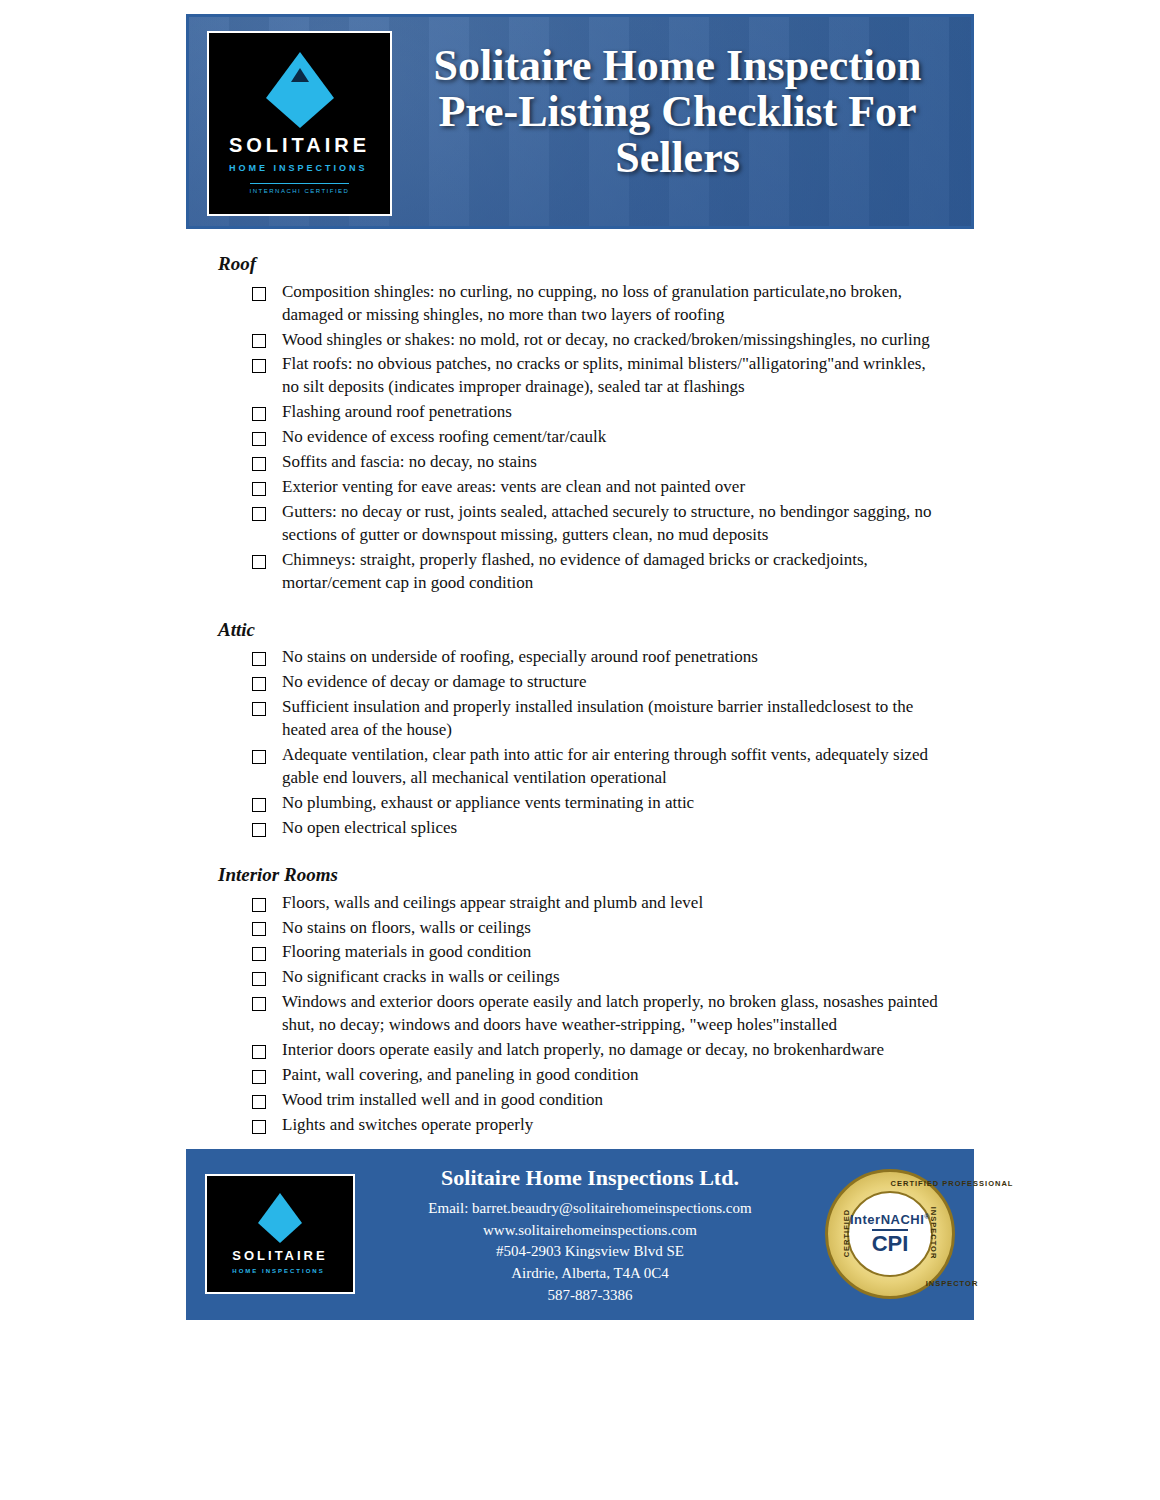SOLITAIREHOME INSPECTIONS
INTERNACHI CERTIFIED
Solitaire Home Inspection Pre-Listing Checklist For Sellers
Roof
Composition shingles: no curling, no cupping, no loss of granulation particulate,no broken, damaged or missing shingles, no more than two layers of roofing
Wood shingles or shakes: no mold, rot or decay, no cracked/broken/missingshingles, no curling
Flat roofs: no obvious patches, no cracks or splits, minimal blisters/"alligatoring"and wrinkles, no silt deposits (indicates improper drainage), sealed tar at flashings
Flashing around roof penetrations
No evidence of excess roofing cement/tar/caulk
Soffits and fascia: no decay, no stains
Exterior venting for eave areas: vents are clean and not painted over
Gutters: no decay or rust, joints sealed, attached securely to structure, no bendingor sagging, no sections of gutter or downspout missing, gutters clean, no mud deposits
Chimneys: straight, properly flashed, no evidence of damaged bricks or crackedjoints, mortar/cement cap in good condition
Attic
No stains on underside of roofing, especially around roof penetrations
No evidence of decay or damage to structure
Sufficient insulation and properly installed insulation (moisture barrier installedclosest to the heated area of the house)
Adequate ventilation, clear path into attic for air entering through soffit vents, adequately sized gable end louvers, all mechanical ventilation operational
No plumbing, exhaust or appliance vents terminating in attic
No open electrical splices
Interior Rooms
Floors, walls and ceilings appear straight and plumb and level
No stains on floors, walls or ceilings
Flooring materials in good condition
No significant cracks in walls or ceilings
Windows and exterior doors operate easily and latch properly, no broken glass, nosashes painted shut, no decay; windows and doors have weather-stripping, "weep holes"installed
Interior doors operate easily and latch properly, no damage or decay, no brokenhardware
Paint, wall covering, and paneling in good condition
Wood trim installed well and in good condition
Lights and switches operate properly
SOLITAIREHOME INSPECTIONS
Solitaire Home Inspections Ltd.
Email: barret.beaudry@solitairehomeinspections.com
www.solitairehomeinspections.com
#504-2903 Kingsview Blvd SE
Airdrie, Alberta, T4A 0C4
587-887-3386
CERTIFIED PROFESSIONAL INSPECTOR CERTIFIED INSPECTOR
InterNACHI®
CPI